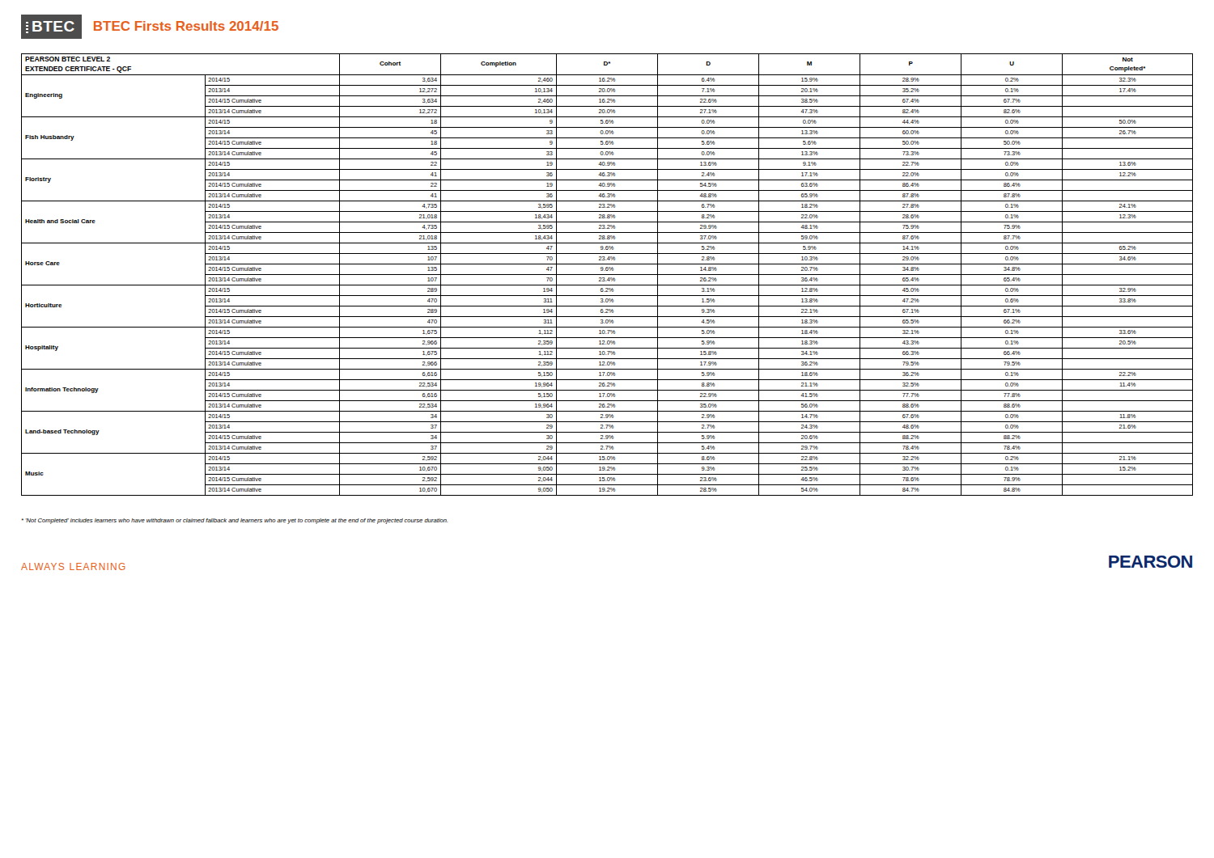BTEC
BTEC Firsts Results 2014/15
| PEARSON BTEC LEVEL 2 EXTENDED CERTIFICATE - QCF | Cohort | Completion | D* | D | M | P | U | Not Completed* |
| --- | --- | --- | --- | --- | --- | --- | --- | --- |
| Engineering | 2014/15 | 3,634 | 2,460 | 16.2% | 6.4% | 15.9% | 28.9% | 0.2% | 32.3% |
| 2013/14 | 12,272 | 10,134 | 20.0% | 7.1% | 20.1% | 35.2% | 0.1% | 17.4% |
| 2014/15 Cumulative | 3,634 | 2,460 | 16.2% | 22.6% | 38.5% | 67.4% | 67.7% | |
| 2013/14 Cumulative | 12,272 | 10,134 | 20.0% | 27.1% | 47.3% | 82.4% | 82.6% | |
| Fish Husbandry | 2014/15 | 18 | 9 | 5.6% | 0.0% | 0.0% | 44.4% | 0.0% | 50.0% |
| 2013/14 | 45 | 33 | 0.0% | 0.0% | 13.3% | 60.0% | 0.0% | 26.7% |
| 2014/15 Cumulative | 18 | 9 | 5.6% | 5.6% | 5.6% | 50.0% | 50.0% | |
| 2013/14 Cumulative | 45 | 33 | 0.0% | 0.0% | 13.3% | 73.3% | 73.3% | |
| Floristry | 2014/15 | 22 | 19 | 40.9% | 13.6% | 9.1% | 22.7% | 0.0% | 13.6% |
| 2013/14 | 41 | 36 | 46.3% | 2.4% | 17.1% | 22.0% | 0.0% | 12.2% |
| 2014/15 Cumulative | 22 | 19 | 40.9% | 54.5% | 63.6% | 86.4% | 86.4% | |
| 2013/14 Cumulative | 41 | 36 | 46.3% | 48.8% | 65.9% | 87.8% | 87.8% | |
| Health and Social Care | 2014/15 | 4,735 | 3,595 | 23.2% | 6.7% | 18.2% | 27.8% | 0.1% | 24.1% |
| 2013/14 | 21,018 | 18,434 | 28.8% | 8.2% | 22.0% | 28.6% | 0.1% | 12.3% |
| 2014/15 Cumulative | 4,735 | 3,595 | 23.2% | 29.9% | 48.1% | 75.9% | 75.9% | |
| 2013/14 Cumulative | 21,018 | 18,434 | 28.8% | 37.0% | 59.0% | 87.6% | 87.7% | |
| Horse Care | 2014/15 | 135 | 47 | 9.6% | 5.2% | 5.9% | 14.1% | 0.0% | 65.2% |
| 2013/14 | 107 | 70 | 23.4% | 2.8% | 10.3% | 29.0% | 0.0% | 34.6% |
| 2014/15 Cumulative | 135 | 47 | 9.6% | 14.8% | 20.7% | 34.8% | 34.8% | |
| 2013/14 Cumulative | 107 | 70 | 23.4% | 26.2% | 36.4% | 65.4% | 65.4% | |
| Horticulture | 2014/15 | 289 | 194 | 6.2% | 3.1% | 12.8% | 45.0% | 0.0% | 32.9% |
| 2013/14 | 470 | 311 | 3.0% | 1.5% | 13.8% | 47.2% | 0.6% | 33.8% |
| 2014/15 Cumulative | 289 | 194 | 6.2% | 9.3% | 22.1% | 67.1% | 67.1% | |
| 2013/14 Cumulative | 470 | 311 | 3.0% | 4.5% | 18.3% | 65.5% | 66.2% | |
| Hospitality | 2014/15 | 1,675 | 1,112 | 10.7% | 5.0% | 18.4% | 32.1% | 0.1% | 33.6% |
| 2013/14 | 2,966 | 2,359 | 12.0% | 5.9% | 18.3% | 43.3% | 0.1% | 20.5% |
| 2014/15 Cumulative | 1,675 | 1,112 | 10.7% | 15.8% | 34.1% | 66.3% | 66.4% | |
| 2013/14 Cumulative | 2,966 | 2,359 | 12.0% | 17.9% | 36.2% | 79.5% | 79.5% | |
| Information Technology | 2014/15 | 6,616 | 5,150 | 17.0% | 5.9% | 18.6% | 36.2% | 0.1% | 22.2% |
| 2013/14 | 22,534 | 19,964 | 26.2% | 8.8% | 21.1% | 32.5% | 0.0% | 11.4% |
| 2014/15 Cumulative | 6,616 | 5,150 | 17.0% | 22.9% | 41.5% | 77.7% | 77.8% | |
| 2013/14 Cumulative | 22,534 | 19,964 | 26.2% | 35.0% | 56.0% | 88.6% | 88.6% | |
| Land-based Technology | 2014/15 | 34 | 30 | 2.9% | 2.9% | 14.7% | 67.6% | 0.0% | 11.8% |
| 2013/14 | 37 | 29 | 2.7% | 2.7% | 24.3% | 48.6% | 0.0% | 21.6% |
| 2014/15 Cumulative | 34 | 30 | 2.9% | 5.9% | 20.6% | 88.2% | 88.2% | |
| 2013/14 Cumulative | 37 | 29 | 2.7% | 5.4% | 29.7% | 78.4% | 78.4% | |
| Music | 2014/15 | 2,592 | 2,044 | 15.0% | 8.6% | 22.8% | 32.2% | 0.2% | 21.1% |
| 2013/14 | 10,670 | 9,050 | 19.2% | 9.3% | 25.5% | 30.7% | 0.1% | 15.2% |
| 2014/15 Cumulative | 2,592 | 2,044 | 15.0% | 23.6% | 46.5% | 78.6% | 78.9% | |
| 2013/14 Cumulative | 10,670 | 9,050 | 19.2% | 28.5% | 54.0% | 84.7% | 84.8% | |
* 'Not Completed' includes learners who have withdrawn or claimed fallback and learners who are yet to complete at the end of the projected course duration.
ALWAYS LEARNING
PEARSON